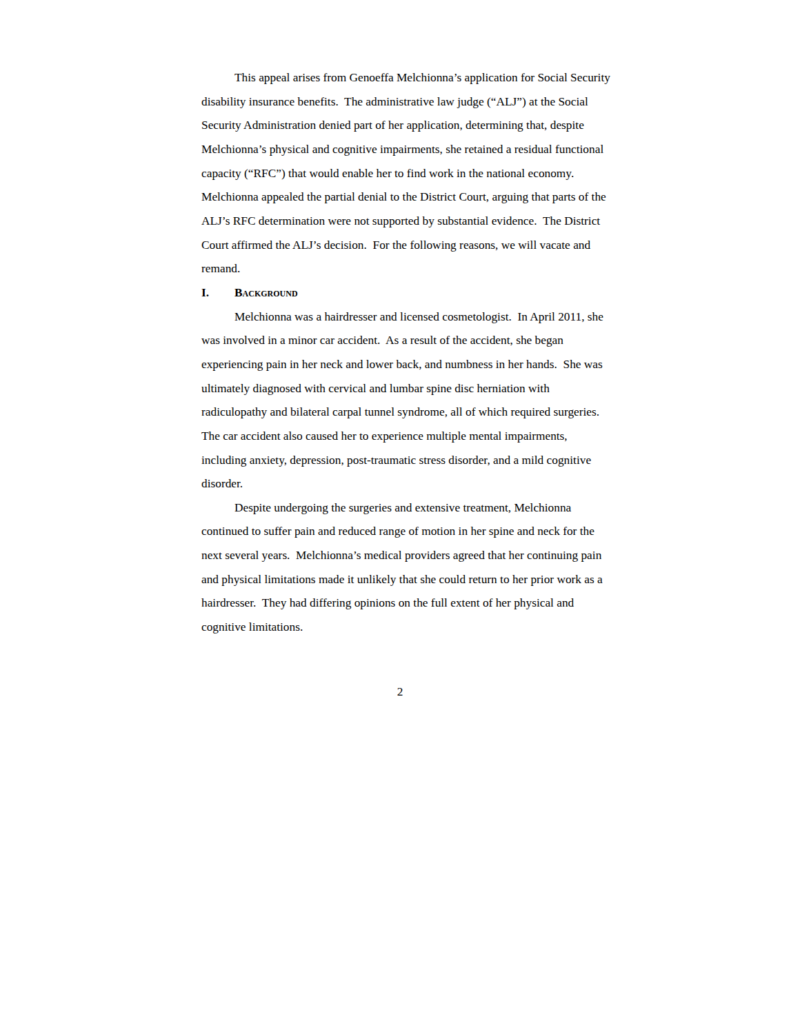This appeal arises from Genoeffa Melchionna’s application for Social Security disability insurance benefits. The administrative law judge (“ALJ”) at the Social Security Administration denied part of her application, determining that, despite Melchionna’s physical and cognitive impairments, she retained a residual functional capacity (“RFC”) that would enable her to find work in the national economy. Melchionna appealed the partial denial to the District Court, arguing that parts of the ALJ’s RFC determination were not supported by substantial evidence. The District Court affirmed the ALJ’s decision. For the following reasons, we will vacate and remand.
I. Background
Melchionna was a hairdresser and licensed cosmetologist. In April 2011, she was involved in a minor car accident. As a result of the accident, she began experiencing pain in her neck and lower back, and numbness in her hands. She was ultimately diagnosed with cervical and lumbar spine disc herniation with radiculopathy and bilateral carpal tunnel syndrome, all of which required surgeries. The car accident also caused her to experience multiple mental impairments, including anxiety, depression, post-traumatic stress disorder, and a mild cognitive disorder.
Despite undergoing the surgeries and extensive treatment, Melchionna continued to suffer pain and reduced range of motion in her spine and neck for the next several years. Melchionna’s medical providers agreed that her continuing pain and physical limitations made it unlikely that she could return to her prior work as a hairdresser. They had differing opinions on the full extent of her physical and cognitive limitations.
2